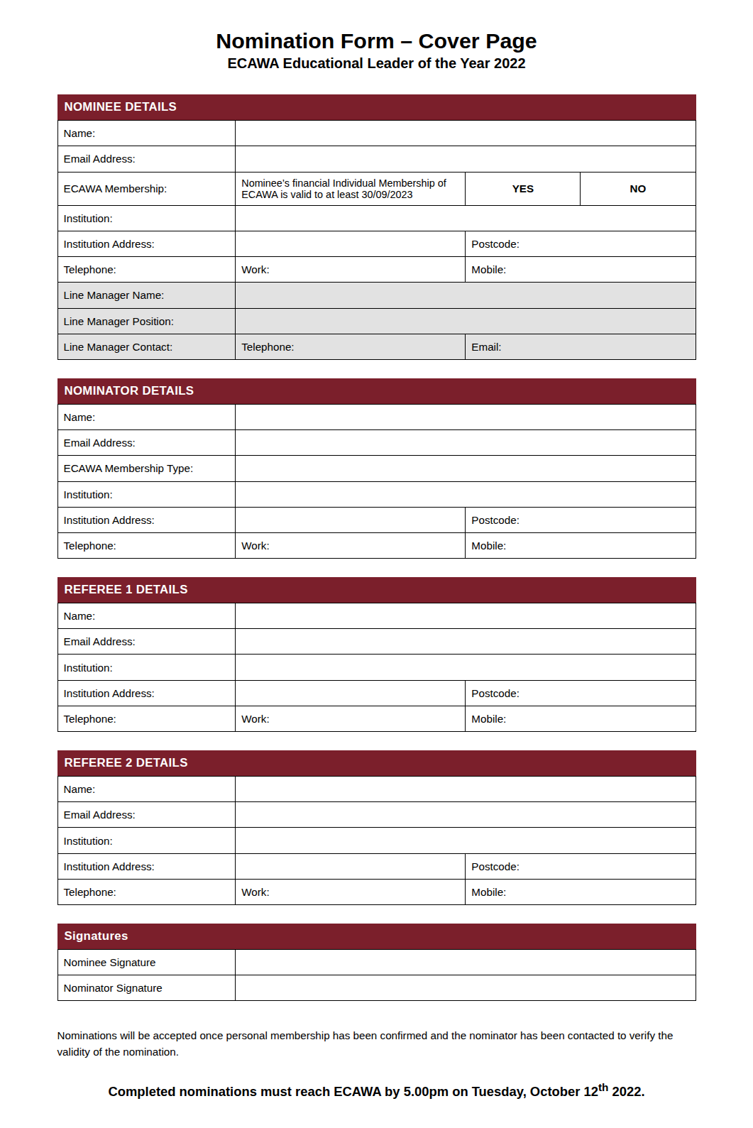Nomination Form – Cover Page
ECAWA Educational Leader of the Year 2022
NOMINEE DETAILS
| Name: | |
| Email Address: | |
| ECAWA Membership: | Nominee’s financial Individual Membership of ECAWA is valid to at least 30/09/2023 | YES | NO |
| Institution: | |
| Institution Address: | | Postcode: |
| Telephone: | Work: | Mobile: |
| Line Manager Name: | |
| Line Manager Position: | |
| Line Manager Contact: | Telephone: | Email: |
NOMINATOR DETAILS
| Name: | |
| Email Address: | |
| ECAWA Membership Type: | |
| Institution: | |
| Institution Address: | | Postcode: |
| Telephone: | Work: | Mobile: |
REFEREE 1 DETAILS
| Name: | |
| Email Address: | |
| Institution: | |
| Institution Address: | | Postcode: |
| Telephone: | Work: | Mobile: |
REFEREE 2 DETAILS
| Name: | |
| Email Address: | |
| Institution: | |
| Institution Address: | | Postcode: |
| Telephone: | Work: | Mobile: |
Signatures
| Nominee Signature | |
| Nominator Signature | |
Nominations will be accepted once personal membership has been confirmed and the nominator has been contacted to verify the validity of the nomination.
Completed nominations must reach ECAWA by 5.00pm on Tuesday, October 12th 2022.